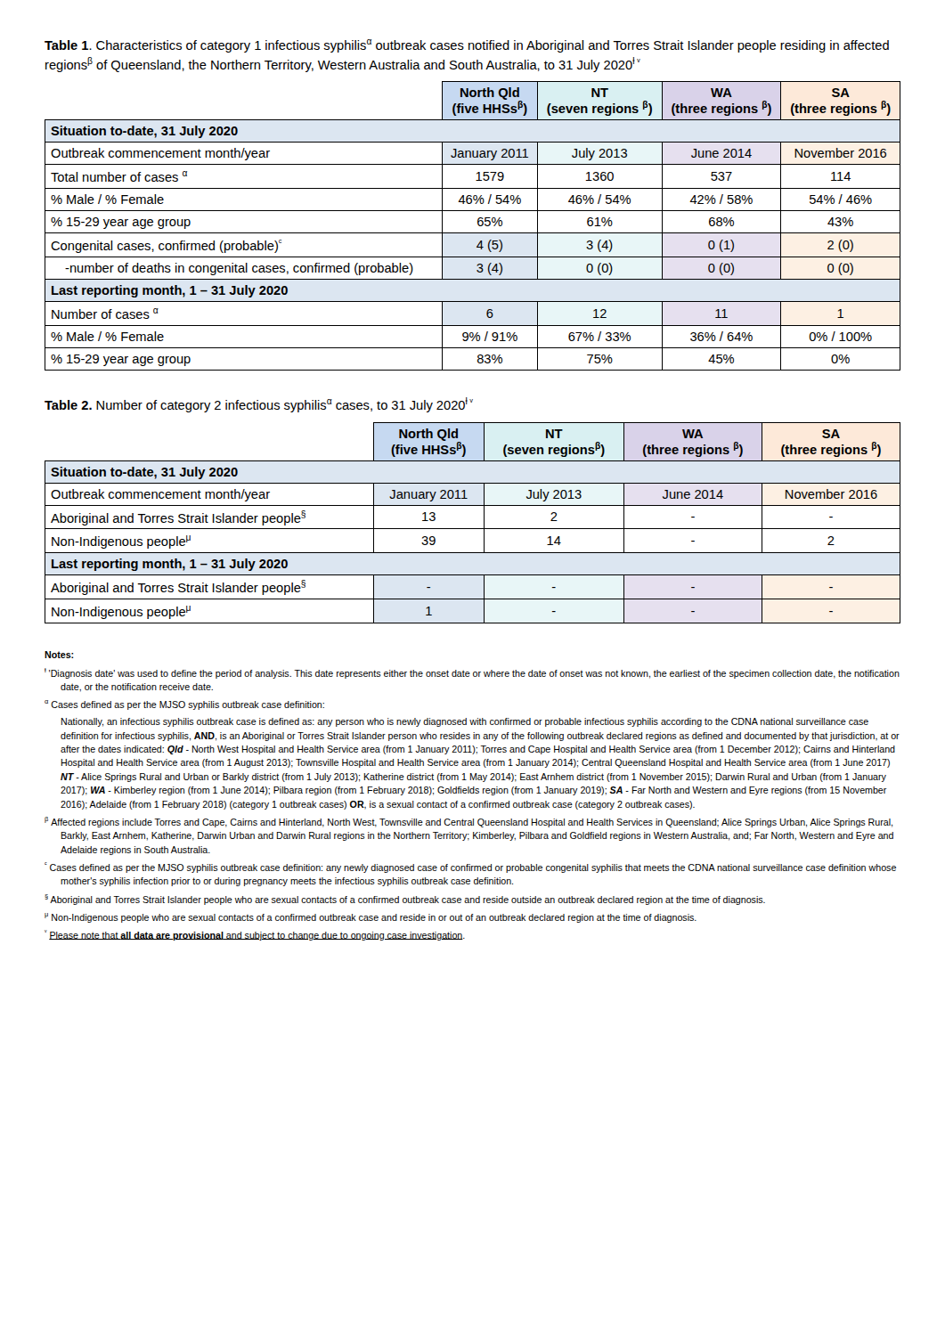Table 1. Characteristics of category 1 infectious syphilisα outbreak cases notified in Aboriginal and Torres Strait Islander people residing in affected regionsβ of Queensland, the Northern Territory, Western Australia and South Australia, to 31 July 2020ⱡ ᵛ
| | North Qld (five HHSs β ) | NT (seven regions β ) | WA (three regions β ) | SA (three regions β ) |
| --- | --- | --- | --- | --- |
| Situation to-date, 31 July 2020 |
| Outbreak commencement month/year | January 2011 | July 2013 | June 2014 | November 2016 |
| Total number of cases α | 1579 | 1360 | 537 | 114 |
| % Male / % Female | 46% / 54% | 46% / 54% | 42% / 58% | 54% / 46% |
| % 15-29 year age group | 65% | 61% | 68% | 43% |
| Congenital cases, confirmed (probable) ᶜ | 4 (5) | 3 (4) | 0 (1) | 2 (0) |
| -number of deaths in congenital cases, confirmed (probable) | 3 (4) | 0 (0) | 0 (0) | 0 (0) |
| Last reporting month, 1 – 31 July 2020 |
| Number of cases α | 6 | 12 | 11 | 1 |
| % Male / % Female | 9% / 91% | 67% / 33% | 36% / 64% | 0% / 100% |
| % 15-29 year age group | 83% | 75% | 45% | 0% |
Table 2. Number of category 2 infectious syphilisα cases, to 31 July 2020ⱡ ᵛ
| | North Qld (five HHSs β ) | NT (seven regions β ) | WA (three regions β ) | SA (three regions β ) |
| --- | --- | --- | --- | --- |
| Situation to-date, 31 July 2020 |
| Outbreak commencement month/year | January 2011 | July 2013 | June 2014 | November 2016 |
| Aboriginal and Torres Strait Islander people § | 13 | 2 | - | - |
| Non-Indigenous people μ | 39 | 14 | - | 2 |
| Last reporting month, 1 – 31 July 2020 |
| Aboriginal and Torres Strait Islander people § | - | - | - | - |
| Non-Indigenous people μ | 1 | - | - | - |
Notes:
ⱡ 'Diagnosis date' was used to define the period of analysis. This date represents either the onset date or where the date of onset was not known, the earliest of the specimen collection date, the notification date, or the notification receive date.
α Cases defined as per the MJSO syphilis outbreak case definition:
Nationally, an infectious syphilis outbreak case is defined as: any person who is newly diagnosed with confirmed or probable infectious syphilis according to the CDNA national surveillance case definition for infectious syphilis, AND, is an Aboriginal or Torres Strait Islander person who resides in any of the following outbreak declared regions as defined and documented by that jurisdiction, at or after the dates indicated: Qld - North West Hospital and Health Service area (from 1 January 2011); Torres and Cape Hospital and Health Service area (from 1 December 2012); Cairns and Hinterland Hospital and Health Service area (from 1 August 2013); Townsville Hospital and Health Service area (from 1 January 2014); Central Queensland Hospital and Health Service area (from 1 June 2017) NT - Alice Springs Rural and Urban or Barkly district (from 1 July 2013); Katherine district (from 1 May 2014); East Arnhem district (from 1 November 2015); Darwin Rural and Urban (from 1 January 2017); WA - Kimberley region (from 1 June 2014); Pilbara region (from 1 February 2018); Goldfields region (from 1 January 2019); SA - Far North and Western and Eyre regions (from 15 November 2016); Adelaide (from 1 February 2018) (category 1 outbreak cases) OR, is a sexual contact of a confirmed outbreak case (category 2 outbreak cases).
β Affected regions include Torres and Cape, Cairns and Hinterland, North West, Townsville and Central Queensland Hospital and Health Services in Queensland; Alice Springs Urban, Alice Springs Rural, Barkly, East Arnhem, Katherine, Darwin Urban and Darwin Rural regions in the Northern Territory; Kimberley, Pilbara and Goldfield regions in Western Australia, and; Far North, Western and Eyre and Adelaide regions in South Australia.
ᶜ Cases defined as per the MJSO syphilis outbreak case definition: any newly diagnosed case of confirmed or probable congenital syphilis that meets the CDNA national surveillance case definition whose mother's syphilis infection prior to or during pregnancy meets the infectious syphilis outbreak case definition.
§ Aboriginal and Torres Strait Islander people who are sexual contacts of a confirmed outbreak case and reside outside an outbreak declared region at the time of diagnosis.
μ Non-Indigenous people who are sexual contacts of a confirmed outbreak case and reside in or out of an outbreak declared region at the time of diagnosis.
ᵛ Please note that all data are provisional and subject to change due to ongoing case investigation.